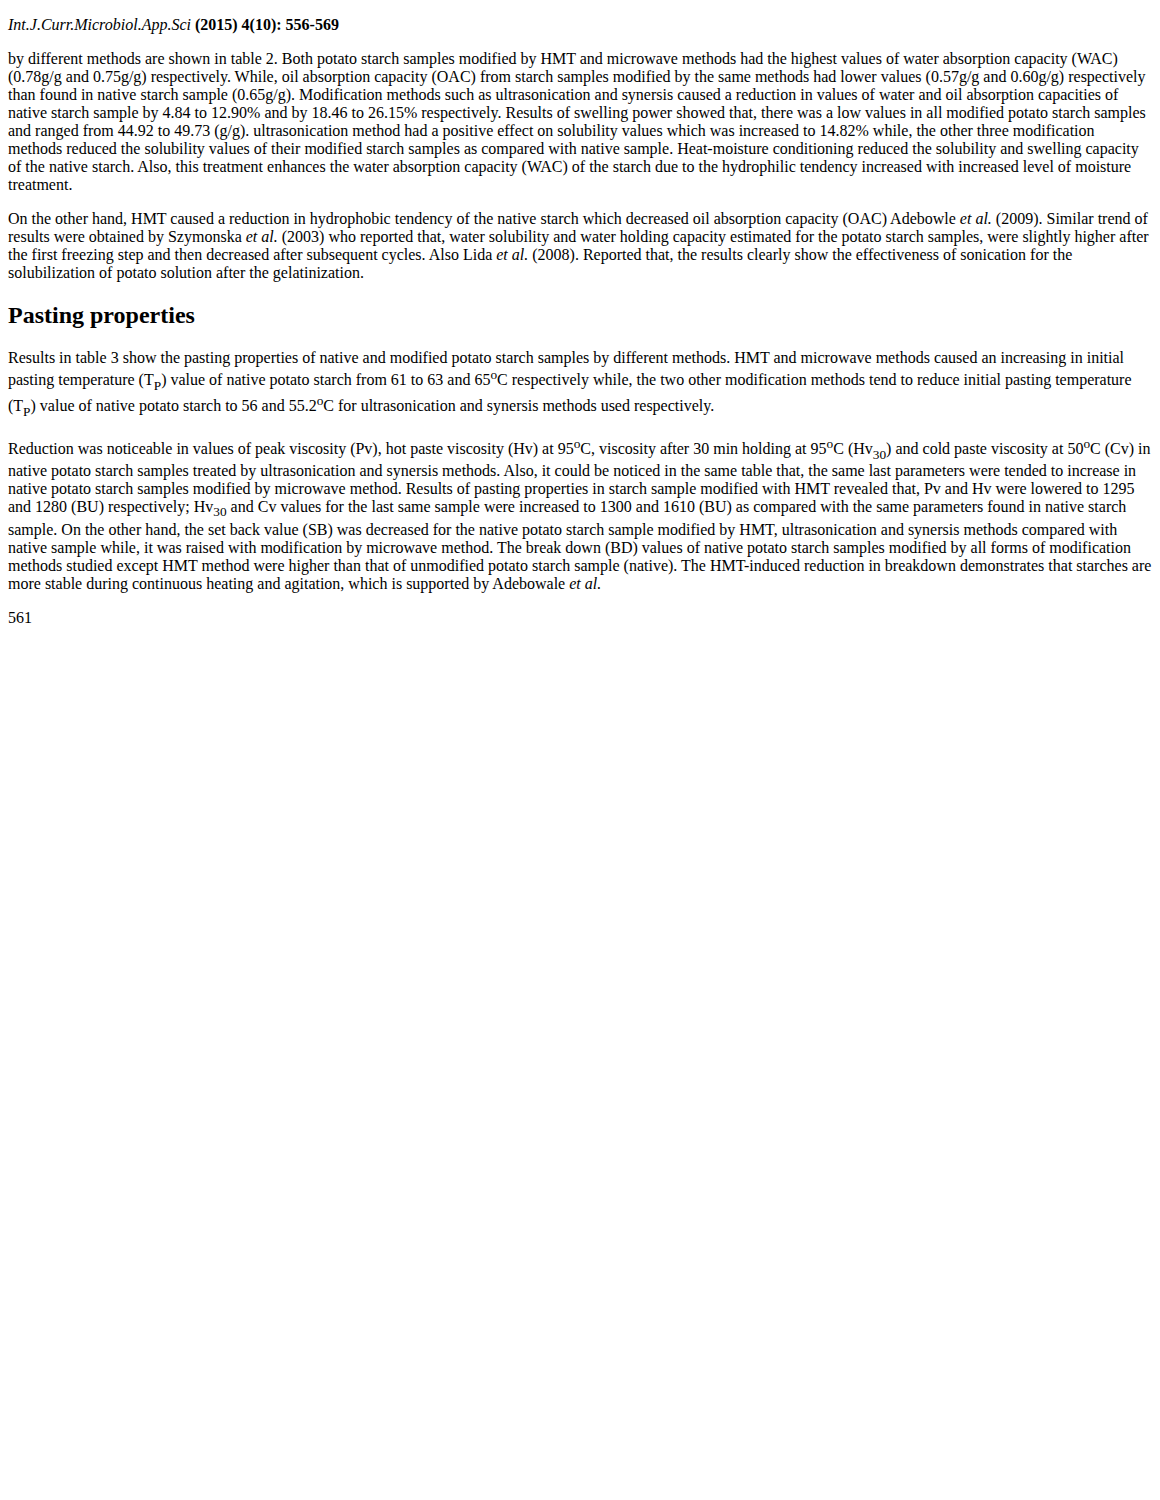Int.J.Curr.Microbiol.App.Sci (2015) 4(10): 556-569
by different methods are shown in table 2. Both potato starch samples modified by HMT and microwave methods had the highest values of water absorption capacity (WAC) (0.78g/g and 0.75g/g) respectively. While, oil absorption capacity (OAC) from starch samples modified by the same methods had lower values (0.57g/g and 0.60g/g) respectively than found in native starch sample (0.65g/g). Modification methods such as ultrasonication and synersis caused a reduction in values of water and oil absorption capacities of native starch sample by 4.84 to 12.90% and by 18.46 to 26.15% respectively. Results of swelling power showed that, there was a low values in all modified potato starch samples and ranged from 44.92 to 49.73 (g/g). ultrasonication method had a positive effect on solubility values which was increased to 14.82% while, the other three modification methods reduced the solubility values of their modified starch samples as compared with native sample. Heat-moisture conditioning reduced the solubility and swelling capacity of the native starch. Also, this treatment enhances the water absorption capacity (WAC) of the starch due to the hydrophilic tendency increased with increased level of moisture treatment.
On the other hand, HMT caused a reduction in hydrophobic tendency of the native starch which decreased oil absorption capacity (OAC) Adebowle et al. (2009). Similar trend of results were obtained by Szymonska et al. (2003) who reported that, water solubility and water holding capacity estimated for the potato starch samples, were slightly higher after the first freezing step and then decreased after subsequent cycles. Also Lida et al. (2008). Reported that, the results clearly show the effectiveness of sonication for the solubilization of potato solution after the gelatinization.
Pasting properties
Results in table 3 show the pasting properties of native and modified potato starch samples by different methods. HMT and microwave methods caused an increasing in initial pasting temperature (TP) value of native potato starch from 61 to 63 and 65oC respectively while, the two other modification methods tend to reduce initial pasting temperature (TP) value of native potato starch to 56 and 55.2oC for ultrasonication and synersis methods used respectively.
Reduction was noticeable in values of peak viscosity (Pv), hot paste viscosity (Hv) at 95oC, viscosity after 30 min holding at 95oC (Hv30) and cold paste viscosity at 50oC (Cv) in native potato starch samples treated by ultrasonication and synersis methods. Also, it could be noticed in the same table that, the same last parameters were tended to increase in native potato starch samples modified by microwave method. Results of pasting properties in starch sample modified with HMT revealed that, Pv and Hv were lowered to 1295 and 1280 (BU) respectively; Hv30 and Cv values for the last same sample were increased to 1300 and 1610 (BU) as compared with the same parameters found in native starch sample. On the other hand, the set back value (SB) was decreased for the native potato starch sample modified by HMT, ultrasonication and synersis methods compared with native sample while, it was raised with modification by microwave method. The break down (BD) values of native potato starch samples modified by all forms of modification methods studied except HMT method were higher than that of unmodified potato starch sample (native). The HMT-induced reduction in breakdown demonstrates that starches are more stable during continuous heating and agitation, which is supported by Adebowale et al.
561